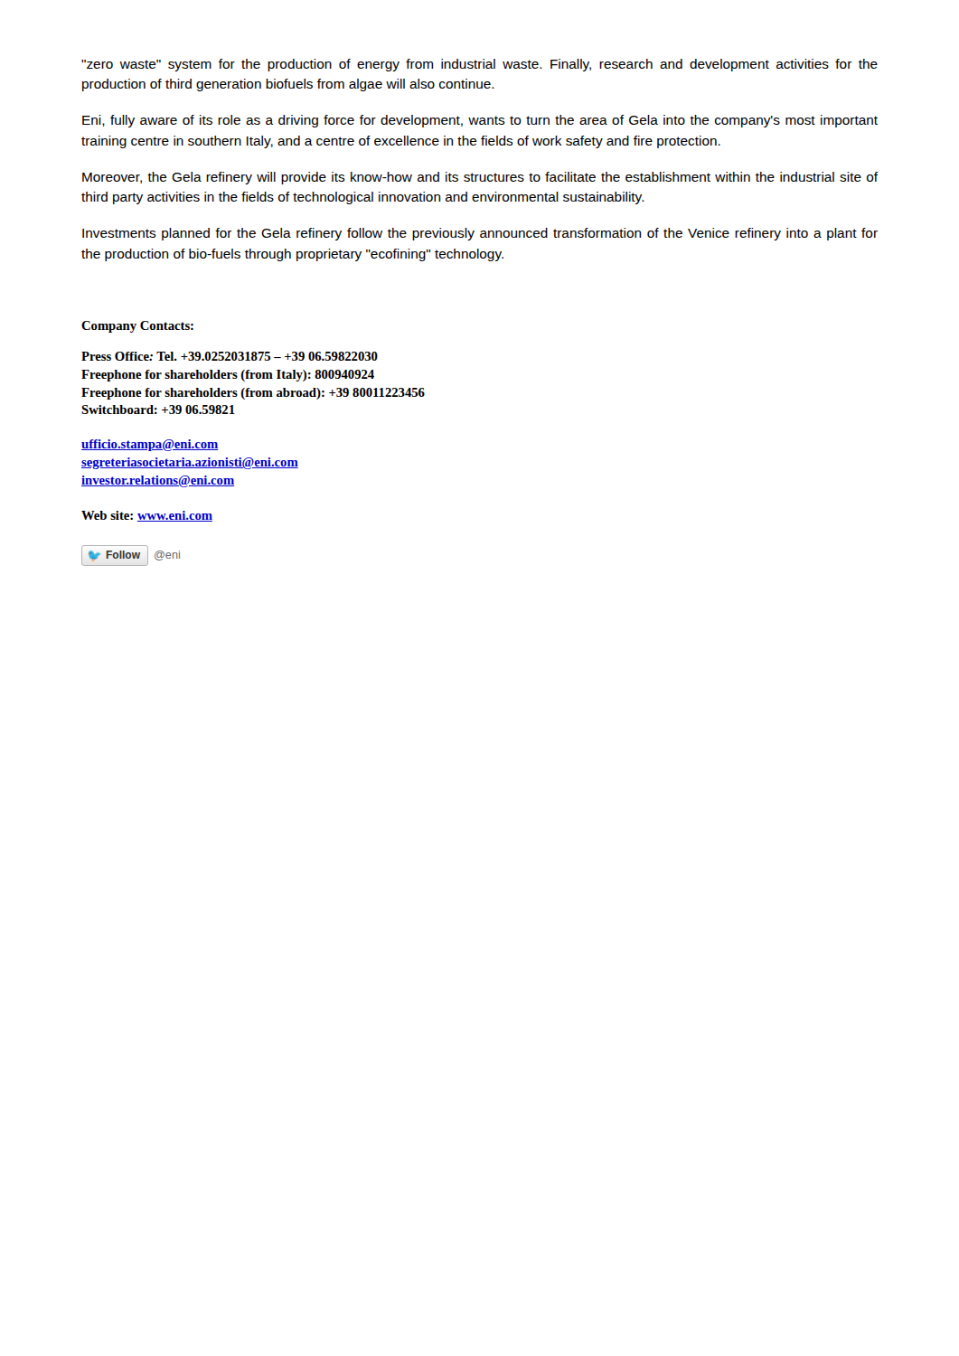"zero waste" system for the production of energy from industrial waste. Finally, research and development activities for the production of third generation biofuels from algae will also continue.
Eni, fully aware of its role as a driving force for development, wants to turn the area of Gela into the company's most important training centre in southern Italy, and a centre of excellence in the fields of work safety and fire protection.
Moreover, the Gela refinery will provide its know-how and its structures to facilitate the establishment within the industrial site of third party activities in the fields of technological innovation and environmental sustainability.
Investments planned for the Gela refinery follow the previously announced transformation of the Venice refinery into a plant for the production of bio-fuels through proprietary "ecofining" technology.
Company Contacts:
Press Office: Tel. +39.0252031875 – +39 06.59822030
Freephone for shareholders (from Italy): 800940924
Freephone for shareholders (from abroad): +39 80011223456
Switchboard: +39 06.59821
ufficio.stampa@eni.com
segreteriasocietaria.azionisti@eni.com
investor.relations@eni.com
Web site: www.eni.com
🐦Follow @eni